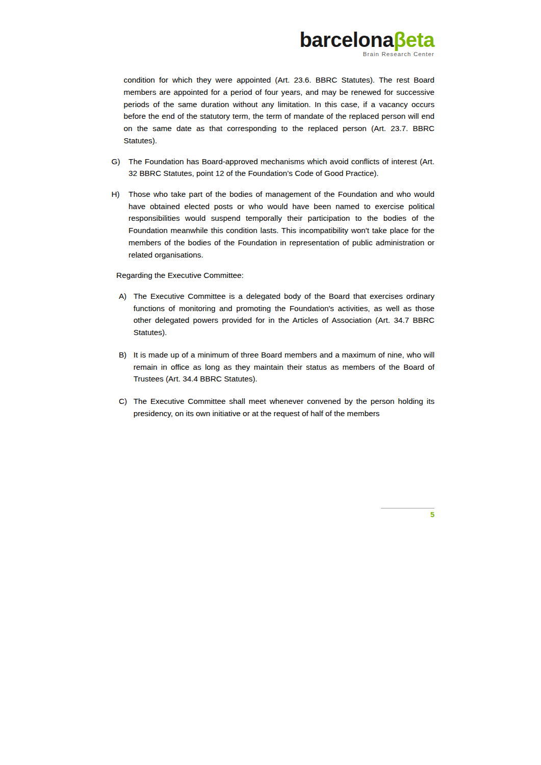barcelona βeta
Brain Research Center
condition for which they were appointed (Art. 23.6. BBRC Statutes). The rest Board members are appointed for a period of four years, and may be renewed for successive periods of the same duration without any limitation. In this case, if a vacancy occurs before the end of the statutory term, the term of mandate of the replaced person will end on the same date as that corresponding to the replaced person (Art. 23.7. BBRC Statutes).
G) The Foundation has Board-approved mechanisms which avoid conflicts of interest (Art. 32 BBRC Statutes, point 12 of the Foundation’s Code of Good Practice).
H) Those who take part of the bodies of management of the Foundation and who would have obtained elected posts or who would have been named to exercise political responsibilities would suspend temporally their participation to the bodies of the Foundation meanwhile this condition lasts. This incompatibility won't take place for the members of the bodies of the Foundation in representation of public administration or related organisations.
Regarding the Executive Committee:
A) The Executive Committee is a delegated body of the Board that exercises ordinary functions of monitoring and promoting the Foundation's activities, as well as those other delegated powers provided for in the Articles of Association (Art. 34.7 BBRC Statutes).
B) It is made up of a minimum of three Board members and a maximum of nine, who will remain in office as long as they maintain their status as members of the Board of Trustees (Art. 34.4 BBRC Statutes).
C) The Executive Committee shall meet whenever convened by the person holding its presidency, on its own initiative or at the request of half of the members
5